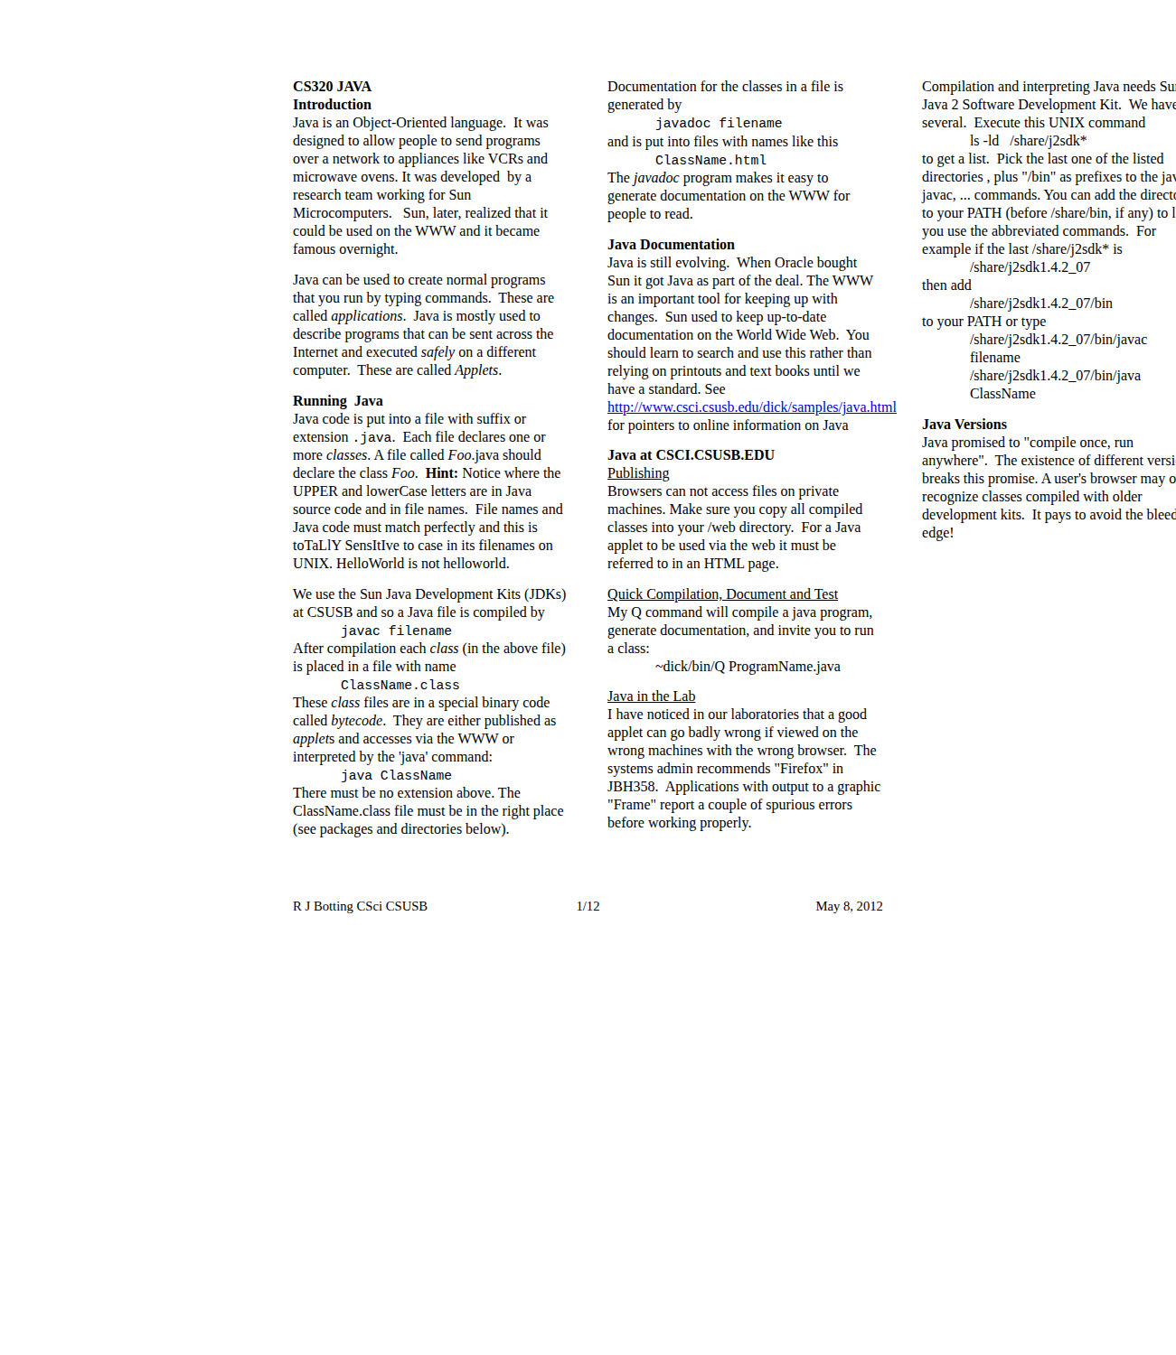CS320 JAVA
Introduction
Java is an Object-Oriented language. It was designed to allow people to send programs over a network to appliances like VCRs and microwave ovens. It was developed by a research team working for Sun Microcomputers. Sun, later, realized that it could be used on the WWW and it became famous overnight.
Java can be used to create normal programs that you run by typing commands. These are called applications. Java is mostly used to describe programs that can be sent across the Internet and executed safely on a different computer. These are called Applets.
Running Java
Java code is put into a file with suffix or extension .java. Each file declares one or more classes. A file called Foo.java should declare the class Foo. Hint: Notice where the UPPER and lowerCase letters are in Java source code and in file names. File names and Java code must match perfectly and this is toTaLlY SensItIve to case in its filenames on UNIX. HelloWorld is not helloworld.
We use the Sun Java Development Kits (JDKs) at CSUSB and so a Java file is compiled by
javac filename
After compilation each class (in the above file) is placed in a file with name
ClassName.class
These class files are in a special binary code called bytecode. They are either published as applets and accesses via the WWW or interpreted by the 'java' command:
java ClassName
There must be no extension above. The ClassName.class file must be in the right place (see packages and directories below).
Documentation for the classes in a file is generated by
javadoc filename
and is put into files with names like this
ClassName.html
The javadoc program makes it easy to generate documentation on the WWW for people to read.
Java Documentation
Java is still evolving. When Oracle bought Sun it got Java as part of the deal. The WWW is an important tool for keeping up with changes. Sun used to keep up-to-date documentation on the World Wide Web. You should learn to search and use this rather than relying on printouts and text books until we have a standard. See http://www.csci.csusb.edu/dick/samples/java.html for pointers to online information on Java
Java at CSCI.CSUSB.EDU
Publishing
Browsers can not access files on private machines. Make sure you copy all compiled classes into your /web directory. For a Java applet to be used via the web it must be referred to in an HTML page.
Quick Compilation, Document and Test
My Q command will compile a java program, generate documentation, and invite you to run a class:
~dick/bin/Q ProgramName.java
Java in the Lab
I have noticed in our laboratories that a good applet can go badly wrong if viewed on the wrong machines with the wrong browser. The systems admin recommends "Firefox" in JBH358. Applications with output to a graphic "Frame" report a couple of spurious errors before working properly.
Compilation and interpreting Java needs Sun's Java 2 Software Development Kit. We have several. Execute this UNIX command
ls -ld /share/j2sdk*
to get a list. Pick the last one of the listed directories , plus "/bin" as prefixes to the java, javac, ... commands. You can add the directory to your PATH (before /share/bin, if any) to let you use the abbreviated commands. For example if the last /share/j2sdk* is
/share/j2sdk1.4.2_07
then add
/share/j2sdk1.4.2_07/bin
to your PATH or type
/share/j2sdk1.4.2_07/bin/javac filename
/share/j2sdk1.4.2_07/bin/java ClassName
Java Versions
Java promised to "compile once, run anywhere". The existence of different versions breaks this promise. A user's browser may only recognize classes compiled with older development kits. It pays to avoid the bleeding edge!
R J Botting CSci CSUSB
1/12
May 8, 2012